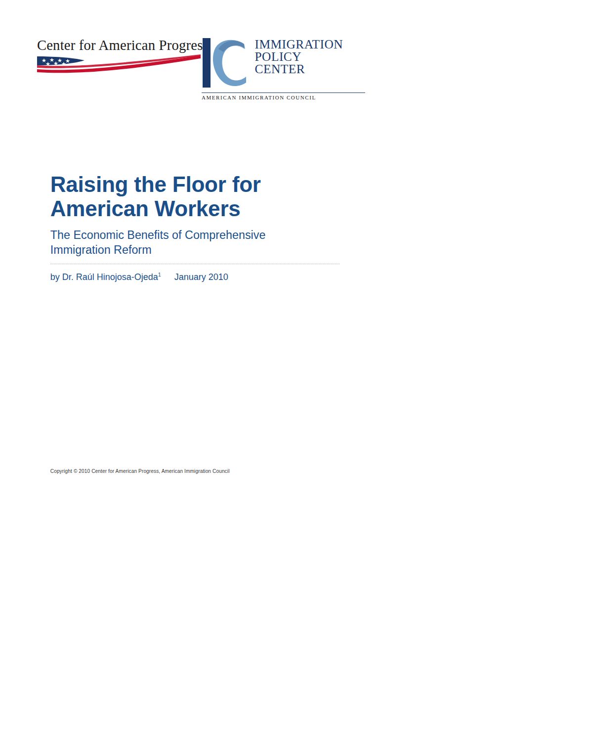Center for American Progress
IMMIGRATION POLICY CENTER
AMERICAN IMMIGRATION COUNCIL
Raising the Floor for
American Workers
The Economic Benefits of Comprehensive
Immigration Reform
by Dr. Raúl Hinojosa-Ojeda1January 2010
Copyright © 2010 Center for American Progress, American Immigration Council